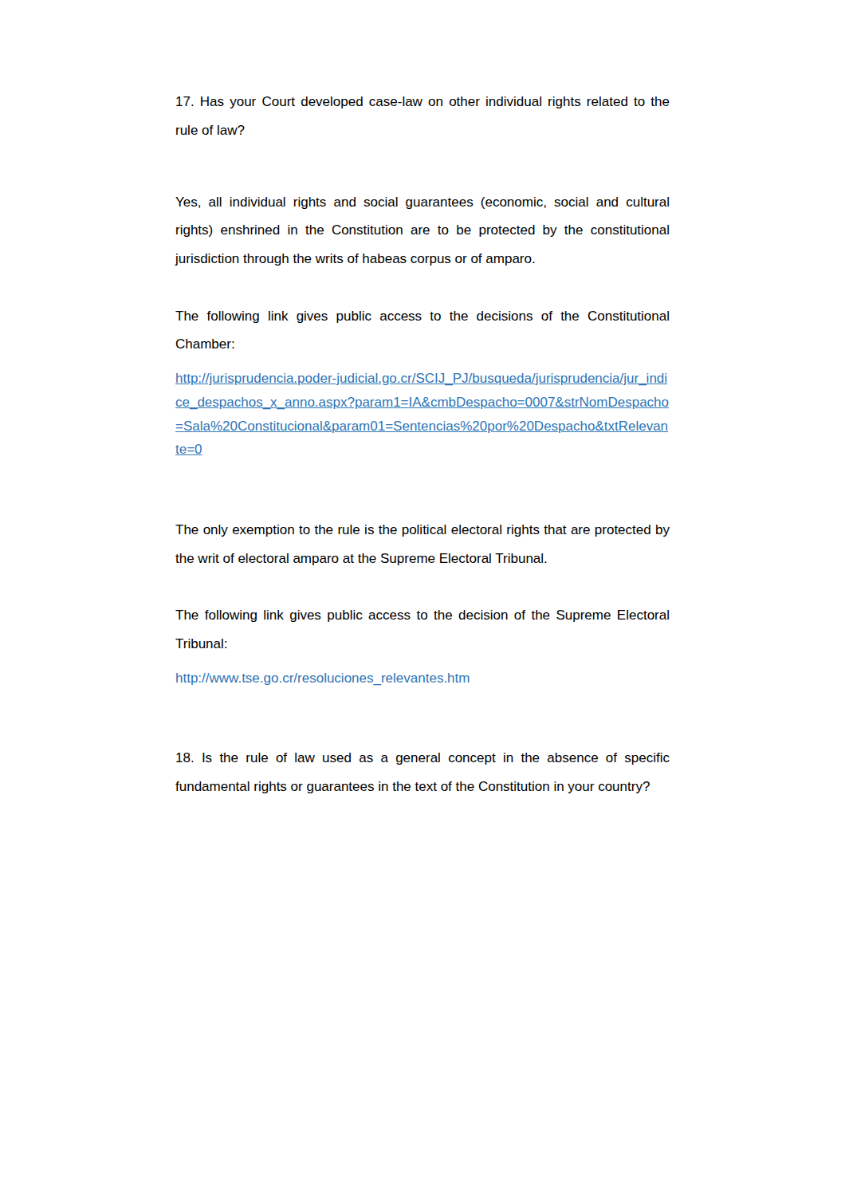17. Has your Court developed case-law on other individual rights related to the rule of law?
Yes, all individual rights and social guarantees (economic, social and cultural rights) enshrined in the Constitution are to be protected by the constitutional jurisdiction through the writs of habeas corpus or of amparo.
The following link gives public access to the decisions of the Constitutional Chamber:
http://jurisprudencia.poder-judicial.go.cr/SCIJ_PJ/busqueda/jurisprudencia/jur_indice_despachos_x_anno.aspx?param1=IA&cmbDespacho=0007&strNomDespacho=Sala%20Constitucional&param01=Sentencias%20por%20Despacho&txtRelevante=0
The only exemption to the rule is the political electoral rights that are protected by the writ of electoral amparo at the Supreme Electoral Tribunal.
The following link gives public access to the decision of the Supreme Electoral Tribunal:
http://www.tse.go.cr/resoluciones_relevantes.htm
18. Is the rule of law used as a general concept in the absence of specific fundamental rights or guarantees in the text of the Constitution in your country?